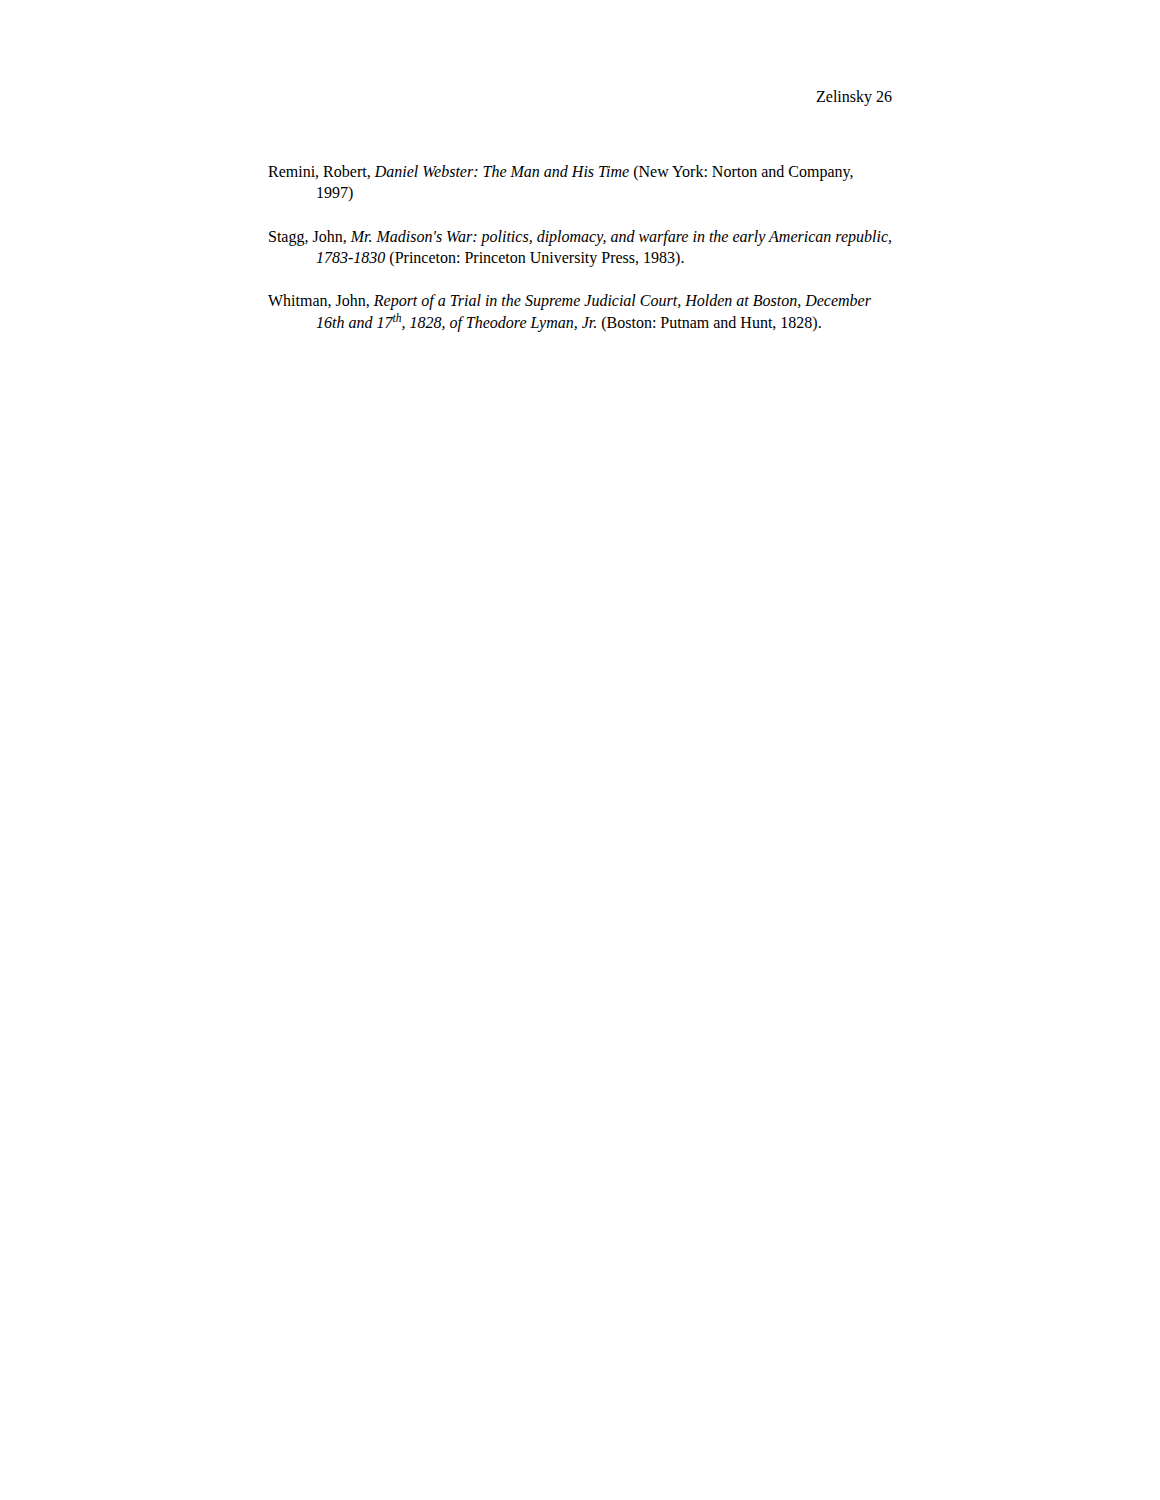Zelinsky 26
Remini, Robert, Daniel Webster: The Man and His Time (New York: Norton and Company, 1997)
Stagg, John, Mr. Madison's War: politics, diplomacy, and warfare in the early American republic, 1783-1830 (Princeton: Princeton University Press, 1983).
Whitman, John, Report of a Trial in the Supreme Judicial Court, Holden at Boston, December 16th and 17th, 1828, of Theodore Lyman, Jr. (Boston: Putnam and Hunt, 1828).